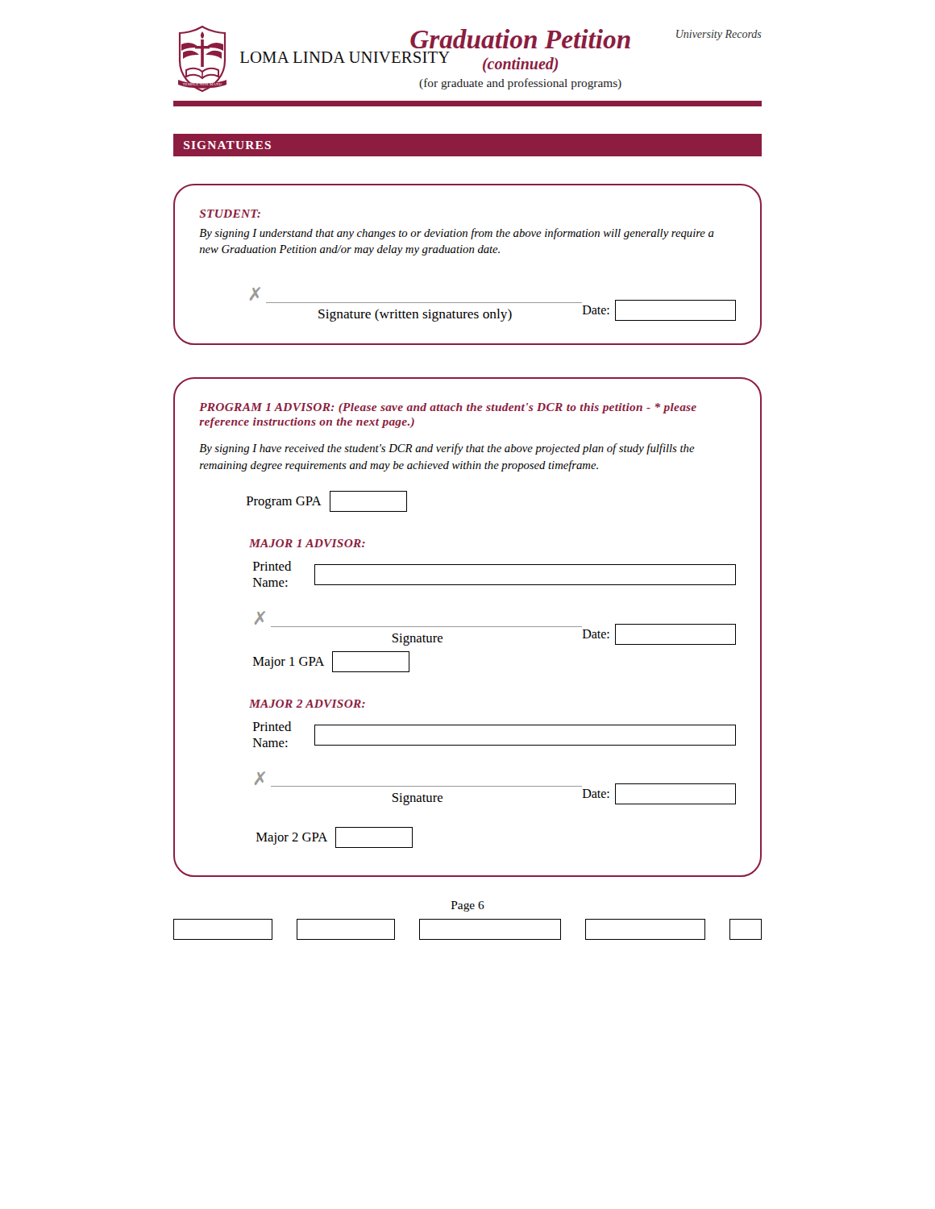TEMPLE NON MANU
LOMA LINDA UNIVERSITY
Graduation Petition
(continued)
(for graduate and professional programs)
University Records
SIGNATURES
STUDENT:
By signing I understand that any changes to or deviation from the above information will generally require a new Graduation Petition and/or may delay my graduation date.
✗
Signature (written signatures only)
Date:
PROGRAM 1 ADVISOR: (Please save and attach the student's DCR to this petition - * please reference instructions on the next page.)
By signing I have received the student's DCR and verify that the above projected plan of study fulfills the remaining degree requirements and may be achieved within the proposed timeframe.
Program GPA
MAJOR 1 ADVISOR:
Printed Name:
✗
Signature
Date:
Major 1 GPA
MAJOR 2 ADVISOR:
Printed Name:
✗
Signature
Date:
Major 2 GPA
Page 6